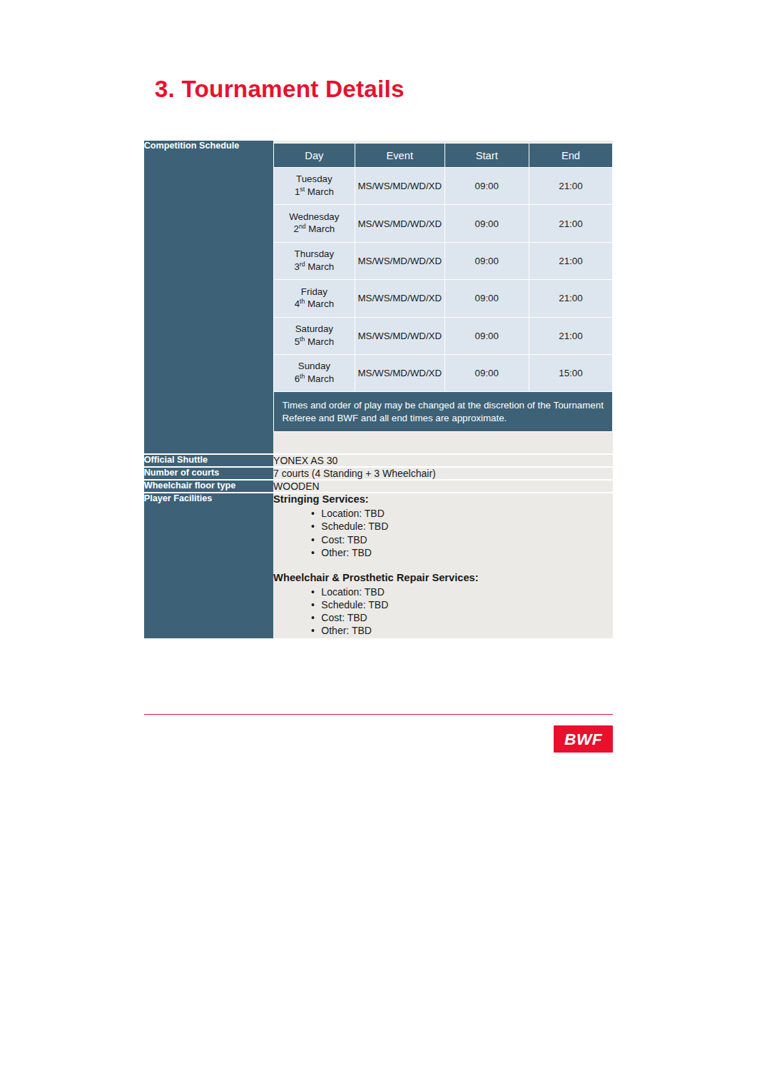3. Tournament Details
| Competition Schedule | / Day / Event / Start / End / / --- / --- / --- / --- / / Tuesday 1 st March / MS/WS/MD/WD/XD / 09:00 / 21:00 / / Wednesday 2 nd March / MS/WS/MD/WD/XD / 09:00 / 21:00 / / Thursday 3 rd March / MS/WS/MD/WD/XD / 09:00 / 21:00 / / Friday 4 th March / MS/WS/MD/WD/XD / 09:00 / 21:00 / / Saturday 5 th March / MS/WS/MD/WD/XD / 09:00 / 21:00 / / Sunday 6 th March / MS/WS/MD/WD/XD / 09:00 / 15:00 / / Times and order of play may be changed at the discretion of the Tournament Referee and BWF and all end times are approximate. / |
| Official Shuttle | YONEX AS 30 |
| Number of courts | 7 courts (4 Standing + 3 Wheelchair) |
| Wheelchair floor type | WOODEN |
| Player Facilities | Stringing Services: Location: TBD Schedule: TBD Cost: TBD Other: TBD Wheelchair & Prosthetic Repair Services: Location: TBD Schedule: TBD Cost: TBD Other: TBD |
BWF